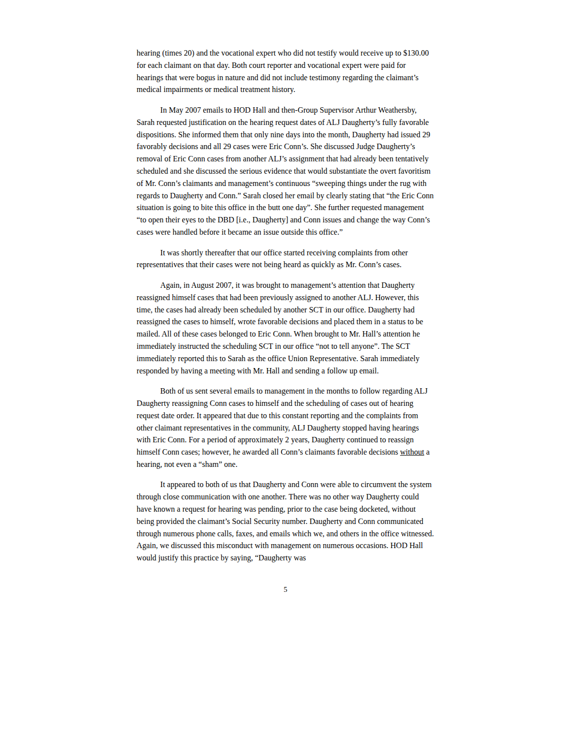hearing (times 20) and the vocational expert who did not testify would receive up to $130.00 for each claimant on that day. Both court reporter and vocational expert were paid for hearings that were bogus in nature and did not include testimony regarding the claimant’s medical impairments or medical treatment history.
In May 2007 emails to HOD Hall and then-Group Supervisor Arthur Weathersby, Sarah requested justification on the hearing request dates of ALJ Daugherty’s fully favorable dispositions. She informed them that only nine days into the month, Daugherty had issued 29 favorably decisions and all 29 cases were Eric Conn’s. She discussed Judge Daugherty’s removal of Eric Conn cases from another ALJ’s assignment that had already been tentatively scheduled and she discussed the serious evidence that would substantiate the overt favoritism of Mr. Conn’s claimants and management’s continuous “sweeping things under the rug with regards to Daugherty and Conn.” Sarah closed her email by clearly stating that “the Eric Conn situation is going to bite this office in the butt one day”. She further requested management “to open their eyes to the DBD [i.e., Daugherty] and Conn issues and change the way Conn’s cases were handled before it became an issue outside this office.”
It was shortly thereafter that our office started receiving complaints from other representatives that their cases were not being heard as quickly as Mr. Conn’s cases.
Again, in August 2007, it was brought to management’s attention that Daugherty reassigned himself cases that had been previously assigned to another ALJ. However, this time, the cases had already been scheduled by another SCT in our office. Daugherty had reassigned the cases to himself, wrote favorable decisions and placed them in a status to be mailed. All of these cases belonged to Eric Conn. When brought to Mr. Hall’s attention he immediately instructed the scheduling SCT in our office “not to tell anyone”. The SCT immediately reported this to Sarah as the office Union Representative. Sarah immediately responded by having a meeting with Mr. Hall and sending a follow up email.
Both of us sent several emails to management in the months to follow regarding ALJ Daugherty reassigning Conn cases to himself and the scheduling of cases out of hearing request date order. It appeared that due to this constant reporting and the complaints from other claimant representatives in the community, ALJ Daugherty stopped having hearings with Eric Conn. For a period of approximately 2 years, Daugherty continued to reassign himself Conn cases; however, he awarded all Conn’s claimants favorable decisions without a hearing, not even a “sham” one.
It appeared to both of us that Daugherty and Conn were able to circumvent the system through close communication with one another. There was no other way Daugherty could have known a request for hearing was pending, prior to the case being docketed, without being provided the claimant’s Social Security number. Daugherty and Conn communicated through numerous phone calls, faxes, and emails which we, and others in the office witnessed. Again, we discussed this misconduct with management on numerous occasions. HOD Hall would justify this practice by saying, “Daugherty was
5